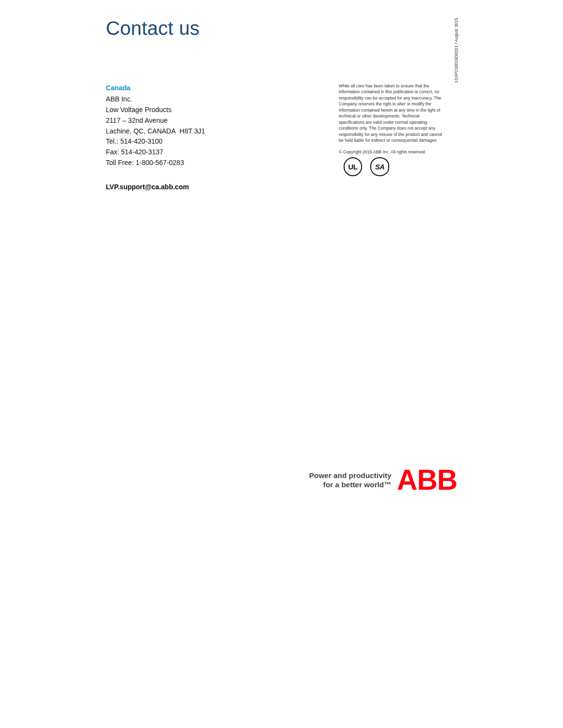Contact us
Canada
ABB Inc.
Low Voltage Products
2117 – 32nd Avenue
Lachine, QC, CANADA H8T 3J1
Tel.: 514-420-3100
Fax: 514-420-3137
Toll Free: 1-800-567-0283
LVP.support@ca.abb.com
While all care has been taken to ensure that the information contained in this publication is correct, no responsibility can be accepted for any inaccuracy. The Company reserves the right to alter or modify the information contained herein at any time in the light of technical or other developments. Technical specifications are valid under normal operating conditions only. The Company does not accept any responsibility for any misuse of the product and cannot be held liable for indirect or consequential damages.
© Copyright 2015 ABB Inc. All rights reserved.
1SXP210016D0201 / August 2015
UL
SA
Power and productivity
for a better world™
ABB